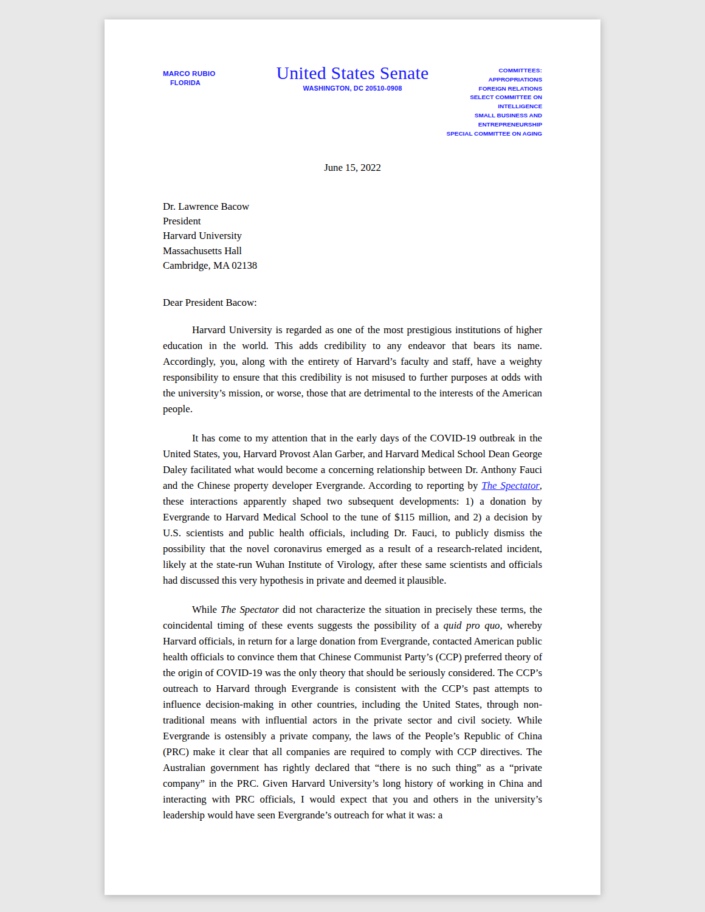MARCO RUBIO FLORIDA
United States Senate
WASHINGTON, DC 20510-0908
COMMITTEES:
APPROPRIATIONS
FOREIGN RELATIONS
SELECT COMMITTEE ON INTELLIGENCE
SMALL BUSINESS AND ENTREPRENEURSHIP
SPECIAL COMMITTEE ON AGING
June 15, 2022
Dr. Lawrence Bacow
President
Harvard University
Massachusetts Hall
Cambridge, MA 02138
Dear President Bacow:
Harvard University is regarded as one of the most prestigious institutions of higher education in the world. This adds credibility to any endeavor that bears its name. Accordingly, you, along with the entirety of Harvard’s faculty and staff, have a weighty responsibility to ensure that this credibility is not misused to further purposes at odds with the university’s mission, or worse, those that are detrimental to the interests of the American people.
It has come to my attention that in the early days of the COVID-19 outbreak in the United States, you, Harvard Provost Alan Garber, and Harvard Medical School Dean George Daley facilitated what would become a concerning relationship between Dr. Anthony Fauci and the Chinese property developer Evergrande. According to reporting by The Spectator, these interactions apparently shaped two subsequent developments: 1) a donation by Evergrande to Harvard Medical School to the tune of $115 million, and 2) a decision by U.S. scientists and public health officials, including Dr. Fauci, to publicly dismiss the possibility that the novel coronavirus emerged as a result of a research-related incident, likely at the state-run Wuhan Institute of Virology, after these same scientists and officials had discussed this very hypothesis in private and deemed it plausible.
While The Spectator did not characterize the situation in precisely these terms, the coincidental timing of these events suggests the possibility of a quid pro quo, whereby Harvard officials, in return for a large donation from Evergrande, contacted American public health officials to convince them that Chinese Communist Party’s (CCP) preferred theory of the origin of COVID-19 was the only theory that should be seriously considered. The CCP’s outreach to Harvard through Evergrande is consistent with the CCP’s past attempts to influence decision-making in other countries, including the United States, through non-traditional means with influential actors in the private sector and civil society. While Evergrande is ostensibly a private company, the laws of the People’s Republic of China (PRC) make it clear that all companies are required to comply with CCP directives. The Australian government has rightly declared that “there is no such thing” as a “private company” in the PRC. Given Harvard University’s long history of working in China and interacting with PRC officials, I would expect that you and others in the university’s leadership would have seen Evergrande’s outreach for what it was: a